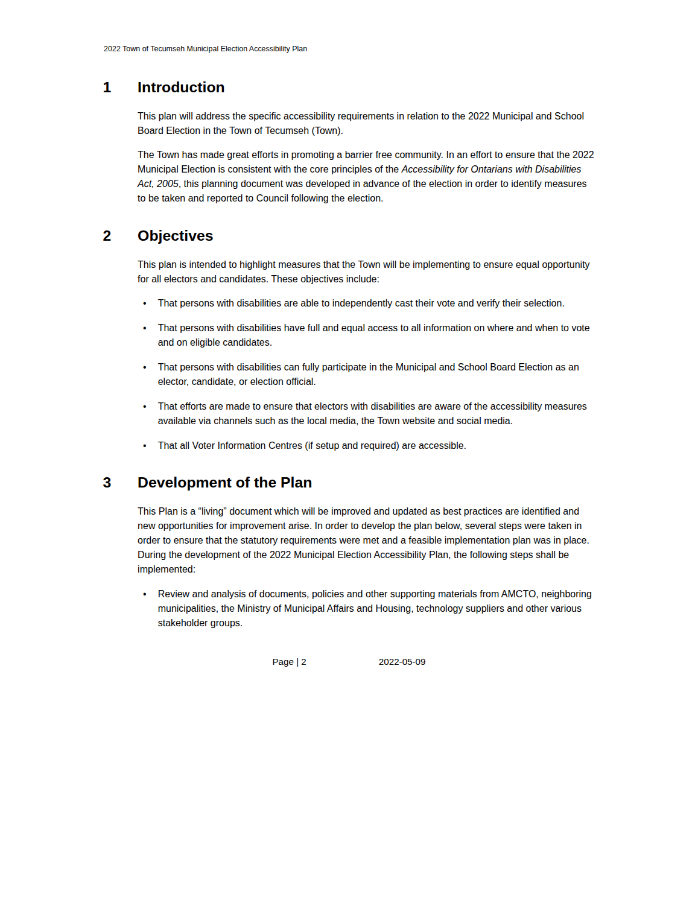2022 Town of Tecumseh Municipal Election Accessibility Plan
1 Introduction
This plan will address the specific accessibility requirements in relation to the 2022 Municipal and School Board Election in the Town of Tecumseh (Town).
The Town has made great efforts in promoting a barrier free community. In an effort to ensure that the 2022 Municipal Election is consistent with the core principles of the Accessibility for Ontarians with Disabilities Act, 2005, this planning document was developed in advance of the election in order to identify measures to be taken and reported to Council following the election.
2 Objectives
This plan is intended to highlight measures that the Town will be implementing to ensure equal opportunity for all electors and candidates. These objectives include:
That persons with disabilities are able to independently cast their vote and verify their selection.
That persons with disabilities have full and equal access to all information on where and when to vote and on eligible candidates.
That persons with disabilities can fully participate in the Municipal and School Board Election as an elector, candidate, or election official.
That efforts are made to ensure that electors with disabilities are aware of the accessibility measures available via channels such as the local media, the Town website and social media.
That all Voter Information Centres (if setup and required) are accessible.
3 Development of the Plan
This Plan is a “living” document which will be improved and updated as best practices are identified and new opportunities for improvement arise. In order to develop the plan below, several steps were taken in order to ensure that the statutory requirements were met and a feasible implementation plan was in place. During the development of the 2022 Municipal Election Accessibility Plan, the following steps shall be implemented:
Review and analysis of documents, policies and other supporting materials from AMCTO, neighboring municipalities, the Ministry of Municipal Affairs and Housing, technology suppliers and other various stakeholder groups.
Page | 2 2022-05-09